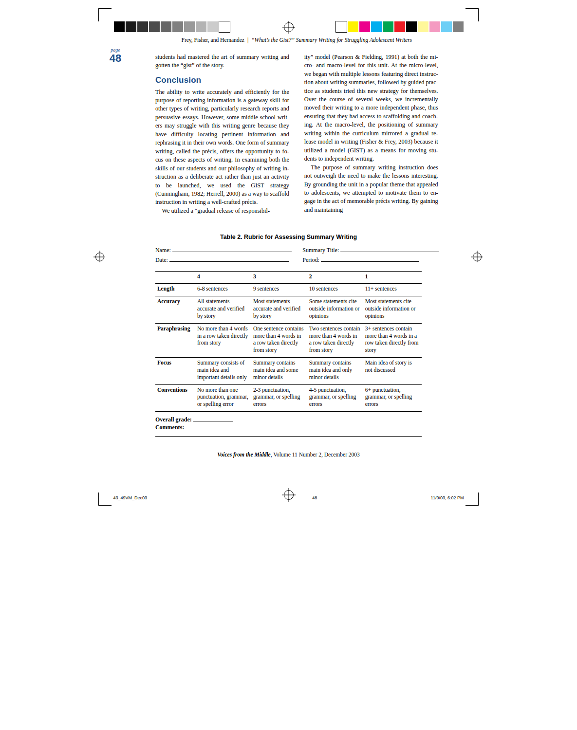Frey, Fisher, and Hernandez|“What’s the Gist?” Summary Writing for Struggling Adolescent Writers
page 48
students had mastered the art of summary writing and gotten the “gist” of the story.
Conclusion
The ability to write accurately and efficiently for the purpose of reporting information is a gateway skill for other types of writing, particularly research reports and persuasive essays. However, some middle school writers may struggle with this writing genre because they have difficulty locating pertinent information and rephrasing it in their own words. One form of summary writing, called the précis, offers the opportunity to focus on these aspects of writing. In examining both the skills of our students and our philosophy of writing instruction as a deliberate act rather than just an activity to be launched, we used the GIST strategy (Cunningham, 1982; Herrell, 2000) as a way to scaffold instruction in writing a well-crafted précis.
We utilized a “gradual release of responsibil-
ity” model (Pearson & Fielding, 1991) at both the micro- and macro-level for this unit. At the micro-level, we began with multiple lessons featuring direct instruction about writing summaries, followed by guided practice as students tried this new strategy for themselves. Over the course of several weeks, we incrementally moved their writing to a more independent phase, thus ensuring that they had access to scaffolding and coaching. At the macro-level, the positioning of summary writing within the curriculum mirrored a gradual release model in writing (Fisher & Frey, 2003) because it utilized a model (GIST) as a means for moving students to independent writing.
The purpose of summary writing instruction does not outweigh the need to make the lessons interesting. By grounding the unit in a popular theme that appealed to adolescents, we attempted to motivate them to engage in the act of memorable précis writing. By gaining and maintaining
Table 2. Rubric for Assessing Summary Writing
Name:
Date:
Summary Title:
Period:
| | 4 | 3 | 2 | 1 |
| --- | --- | --- | --- | --- |
| Length | 6-8 sentences | 9 sentences | 10 sentences | 11+ sentences |
| Accuracy | All statements accurate and verified by story | Most statements accurate and verified by story | Some statements cite outside information or opinions | Most statements cite outside information or opinions |
| Paraphrasing | No more than 4 words in a row taken directly from story | One sentence contains more than 4 words in a row taken directly from story | Two sentences contain more than 4 words in a row taken directly from story | 3+ sentences contain more than 4 words in a row taken directly from story |
| Focus | Summary consists of main idea and important details only | Summary contains main idea and some minor details | Summary contains main idea and only minor details | Main idea of story is not discussed |
| Conventions | No more than one punctuation, grammar, or spelling error | 2-3 punctuation, grammar, or spelling errors | 4-5 punctuation, grammar, or spelling errors | 6+ punctuation, grammar, or spelling errors |
Overall grade:
Comments:
Voices from the Middle, Volume 11 Number 2, December 2003
43_49VM_Dec03 48 11/9/03, 6:02 PM